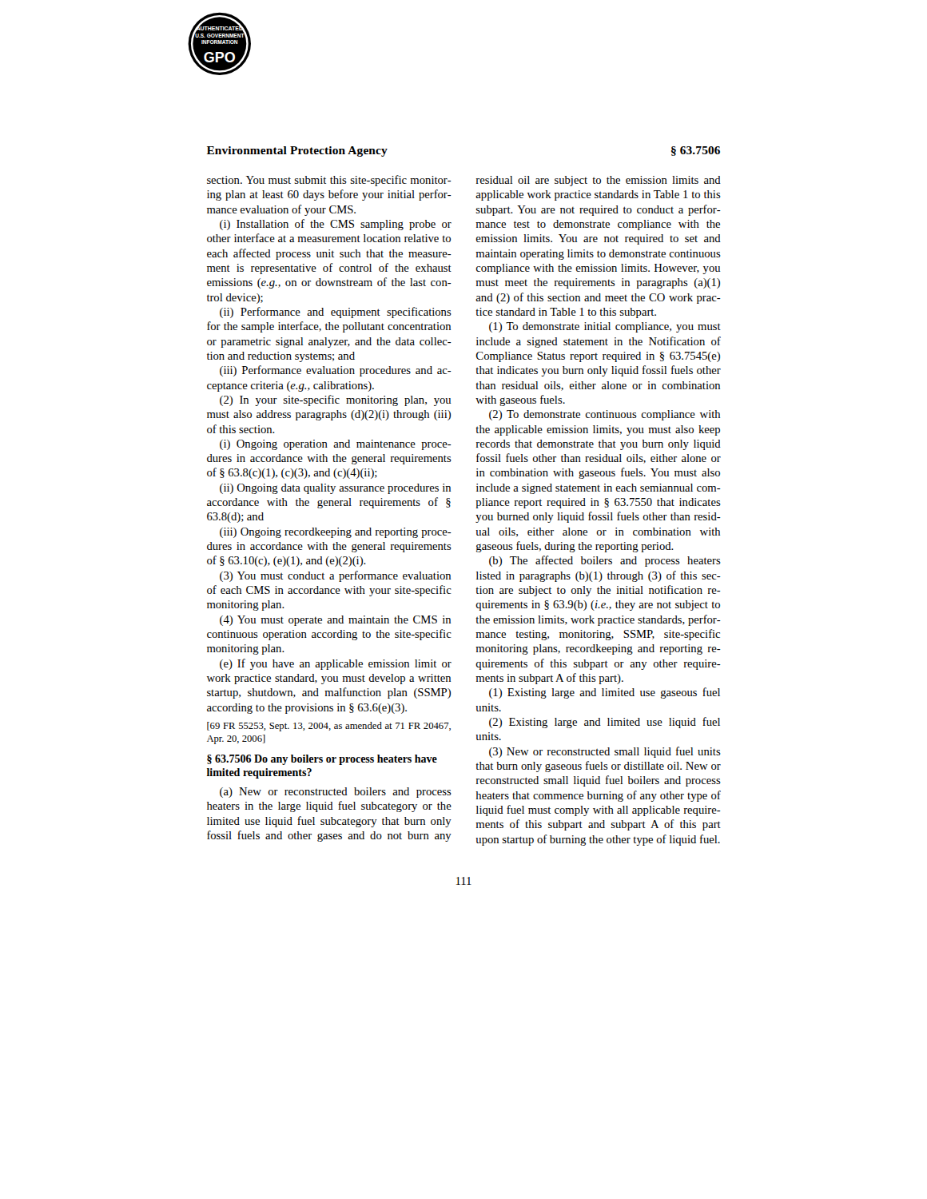AUTHENTICATED U.S. GOVERNMENT INFORMATION GPO
Environmental Protection Agency § 63.7506
section. You must submit this site-specific monitoring plan at least 60 days before your initial performance evaluation of your CMS.
(i) Installation of the CMS sampling probe or other interface at a measurement location relative to each affected process unit such that the measurement is representative of control of the exhaust emissions (e.g., on or downstream of the last control device);
(ii) Performance and equipment specifications for the sample interface, the pollutant concentration or parametric signal analyzer, and the data collection and reduction systems; and
(iii) Performance evaluation procedures and acceptance criteria (e.g., calibrations).
(2) In your site-specific monitoring plan, you must also address paragraphs (d)(2)(i) through (iii) of this section.
(i) Ongoing operation and maintenance procedures in accordance with the general requirements of § 63.8(c)(1), (c)(3), and (c)(4)(ii);
(ii) Ongoing data quality assurance procedures in accordance with the general requirements of § 63.8(d); and
(iii) Ongoing recordkeeping and reporting procedures in accordance with the general requirements of § 63.10(c), (e)(1), and (e)(2)(i).
(3) You must conduct a performance evaluation of each CMS in accordance with your site-specific monitoring plan.
(4) You must operate and maintain the CMS in continuous operation according to the site-specific monitoring plan.
(e) If you have an applicable emission limit or work practice standard, you must develop a written startup, shutdown, and malfunction plan (SSMP) according to the provisions in § 63.6(e)(3).
[69 FR 55253, Sept. 13, 2004, as amended at 71 FR 20467, Apr. 20, 2006]
§ 63.7506 Do any boilers or process heaters have limited requirements?
(a) New or reconstructed boilers and process heaters in the large liquid fuel subcategory or the limited use liquid fuel subcategory that burn only fossil fuels and other gases and do not burn any residual oil are subject to the emission limits and applicable work practice standards in Table 1 to this subpart. You are not required to conduct a performance test to demonstrate compliance with the emission limits. You are not required to set and maintain operating limits to demonstrate continuous compliance with the emission limits. However, you must meet the requirements in paragraphs (a)(1) and (2) of this section and meet the CO work practice standard in Table 1 to this subpart.
(1) To demonstrate initial compliance, you must include a signed statement in the Notification of Compliance Status report required in § 63.7545(e) that indicates you burn only liquid fossil fuels other than residual oils, either alone or in combination with gaseous fuels.
(2) To demonstrate continuous compliance with the applicable emission limits, you must also keep records that demonstrate that you burn only liquid fossil fuels other than residual oils, either alone or in combination with gaseous fuels. You must also include a signed statement in each semiannual compliance report required in § 63.7550 that indicates you burned only liquid fossil fuels other than residual oils, either alone or in combination with gaseous fuels, during the reporting period.
(b) The affected boilers and process heaters listed in paragraphs (b)(1) through (3) of this section are subject to only the initial notification requirements in § 63.9(b) (i.e., they are not subject to the emission limits, work practice standards, performance testing, monitoring, SSMP, site-specific monitoring plans, recordkeeping and reporting requirements of this subpart or any other requirements in subpart A of this part).
(1) Existing large and limited use gaseous fuel units.
(2) Existing large and limited use liquid fuel units.
(3) New or reconstructed small liquid fuel units that burn only gaseous fuels or distillate oil. New or reconstructed small liquid fuel boilers and process heaters that commence burning of any other type of liquid fuel must comply with all applicable requirements of this subpart and subpart A of this part upon startup of burning the other type of liquid fuel.
111